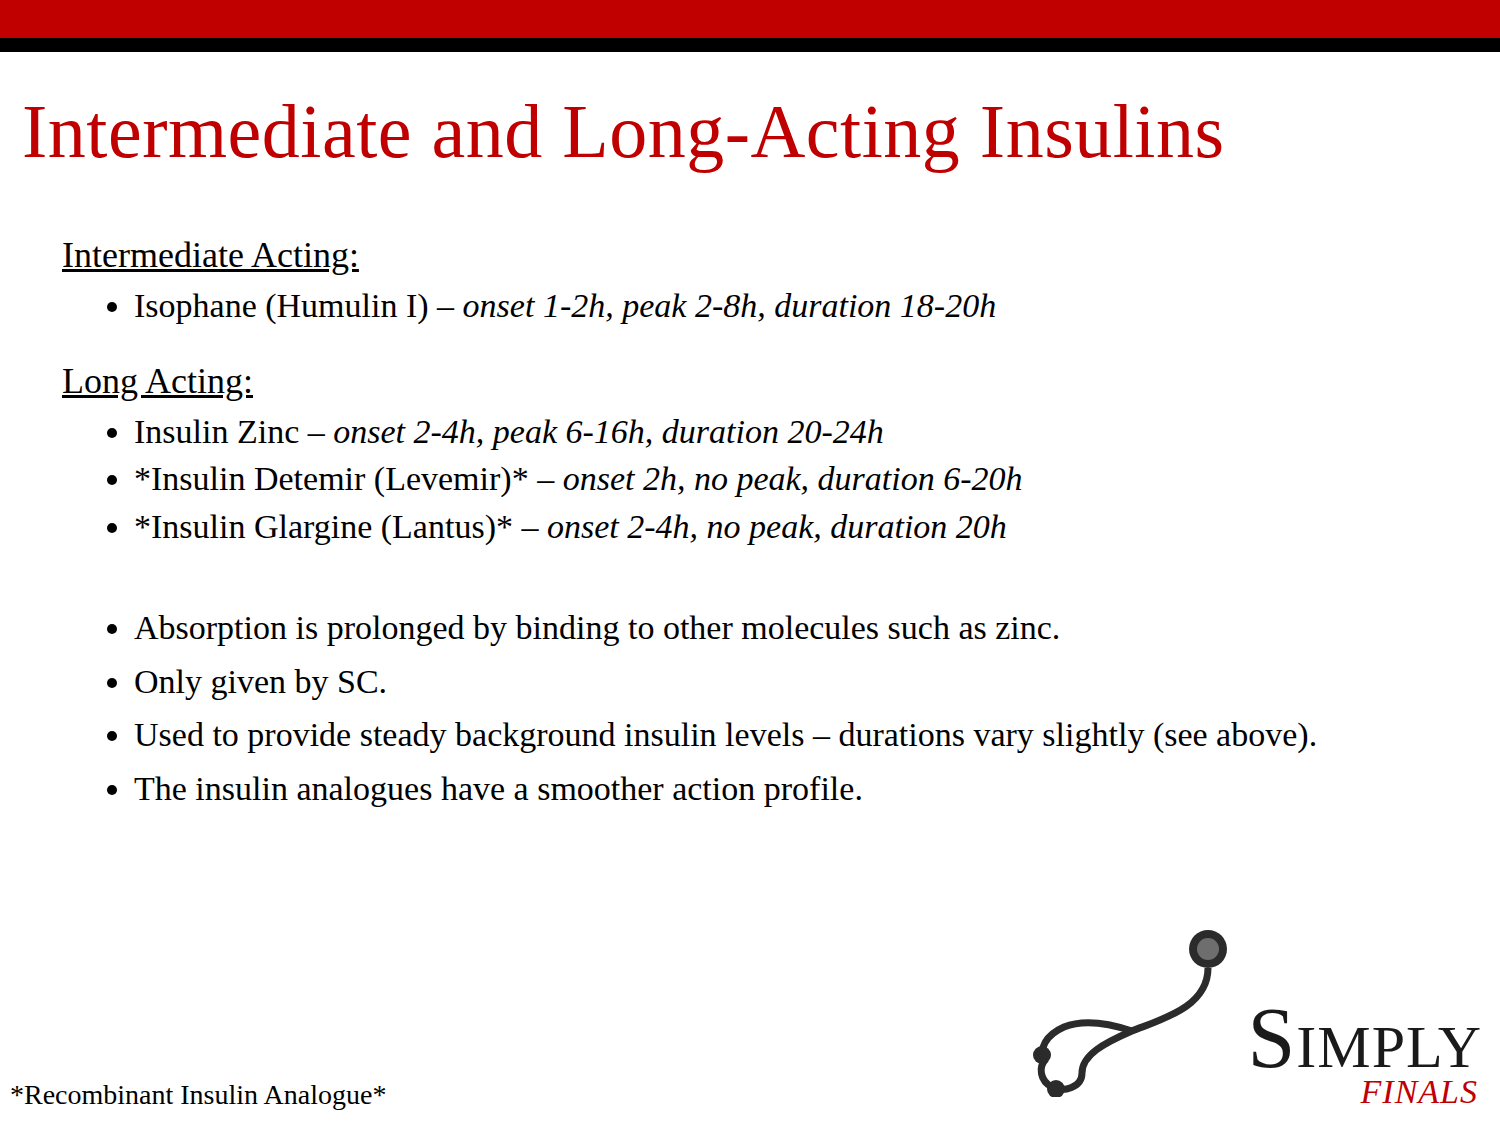Intermediate and Long-Acting Insulins
Intermediate Acting:
Isophane (Humulin I) – onset 1-2h, peak 2-8h, duration 18-20h
Long Acting:
Insulin Zinc – onset 2-4h, peak 6-16h, duration 20-24h
*Insulin Detemir (Levemir)* – onset 2h, no peak, duration 6-20h
*Insulin Glargine (Lantus)* – onset 2-4h, no peak, duration 20h
Absorption is prolonged by binding to other molecules such as zinc.
Only given by SC.
Used to provide steady background insulin levels – durations vary slightly (see above).
The insulin analogues have a smoother action profile.
*Recombinant Insulin Analogue*
Simply
FINALS